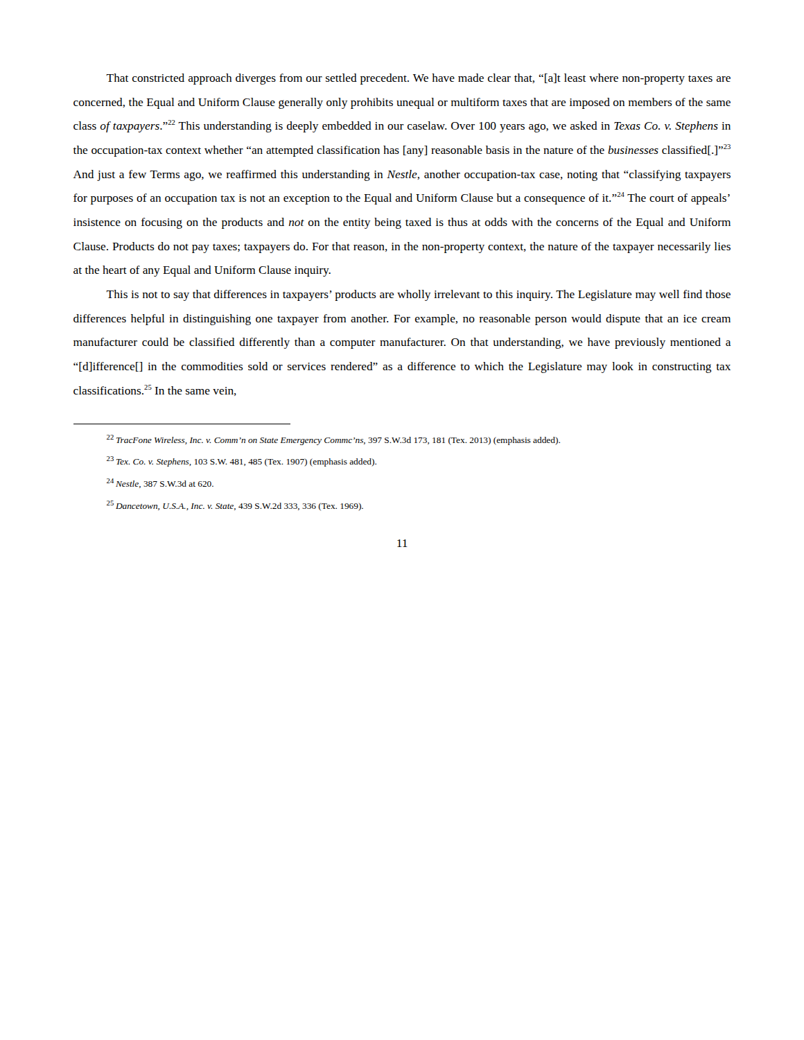That constricted approach diverges from our settled precedent. We have made clear that, “[a]t least where non-property taxes are concerned, the Equal and Uniform Clause generally only prohibits unequal or multiform taxes that are imposed on members of the same class of taxpayers.”22 This understanding is deeply embedded in our caselaw. Over 100 years ago, we asked in Texas Co. v. Stephens in the occupation-tax context whether “an attempted classification has [any] reasonable basis in the nature of the businesses classified[.]”23 And just a few Terms ago, we reaffirmed this understanding in Nestle, another occupation-tax case, noting that “classifying taxpayers for purposes of an occupation tax is not an exception to the Equal and Uniform Clause but a consequence of it.”24 The court of appeals’ insistence on focusing on the products and not on the entity being taxed is thus at odds with the concerns of the Equal and Uniform Clause. Products do not pay taxes; taxpayers do. For that reason, in the non-property context, the nature of the taxpayer necessarily lies at the heart of any Equal and Uniform Clause inquiry.
This is not to say that differences in taxpayers’ products are wholly irrelevant to this inquiry. The Legislature may well find those differences helpful in distinguishing one taxpayer from another. For example, no reasonable person would dispute that an ice cream manufacturer could be classified differently than a computer manufacturer. On that understanding, we have previously mentioned a “[d]ifference[] in the commodities sold or services rendered” as a difference to which the Legislature may look in constructing tax classifications.25 In the same vein,
22 TracFone Wireless, Inc. v. Comm’n on State Emergency Commc’ns, 397 S.W.3d 173, 181 (Tex. 2013) (emphasis added).
23 Tex. Co. v. Stephens, 103 S.W. 481, 485 (Tex. 1907) (emphasis added).
24 Nestle, 387 S.W.3d at 620.
25 Dancetown, U.S.A., Inc. v. State, 439 S.W.2d 333, 336 (Tex. 1969).
11